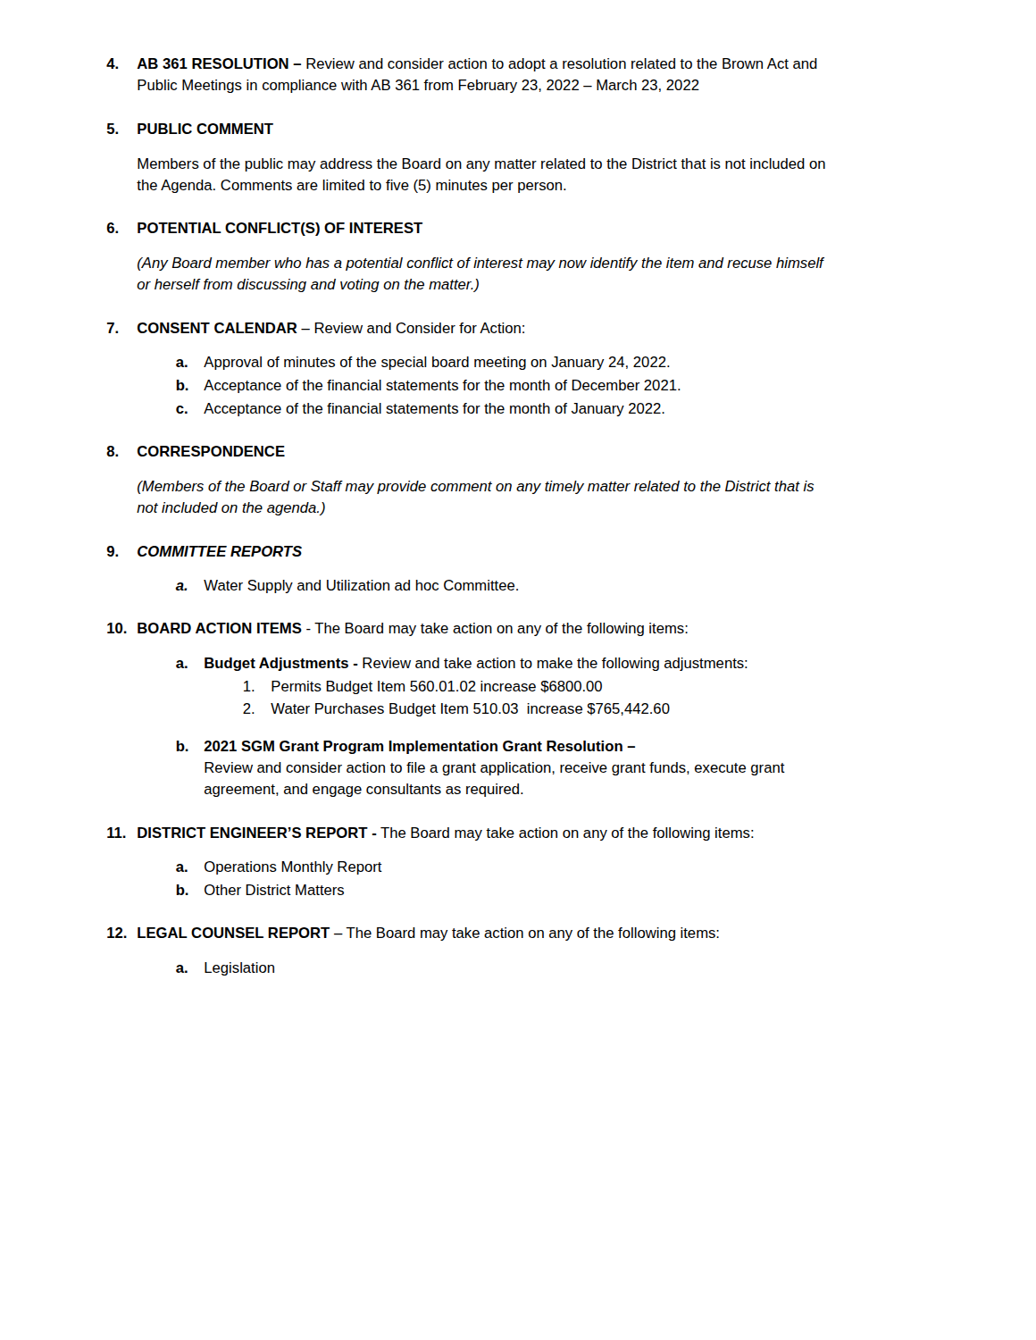AB 361 RESOLUTION – Review and consider action to adopt a resolution related to the Brown Act and Public Meetings in compliance with AB 361 from February 23, 2022 – March 23, 2022
PUBLIC COMMENT
Members of the public may address the Board on any matter related to the District that is not included on the Agenda. Comments are limited to five (5) minutes per person.
POTENTIAL CONFLICT(S) OF INTEREST
(Any Board member who has a potential conflict of interest may now identify the item and recuse himself or herself from discussing and voting on the matter.)
CONSENT CALENDAR – Review and Consider for Action:
Approval of minutes of the special board meeting on January 24, 2022.
Acceptance of the financial statements for the month of December 2021.
Acceptance of the financial statements for the month of January 2022.
CORRESPONDENCE
(Members of the Board or Staff may provide comment on any timely matter related to the District that is not included on the agenda.)
COMMITTEE REPORTS
Water Supply and Utilization ad hoc Committee.
BOARD ACTION ITEMS - The Board may take action on any of the following items:
Budget Adjustments - Review and take action to make the following adjustments:
Permits Budget Item 560.01.02 increase $6800.00
Water Purchases Budget Item 510.03 increase $765,442.60
2021 SGM Grant Program Implementation Grant Resolution –
Review and consider action to file a grant application, receive grant funds, execute grant agreement, and engage consultants as required.
DISTRICT ENGINEER’S REPORT - The Board may take action on any of the following items:
Operations Monthly Report
Other District Matters
LEGAL COUNSEL REPORT – The Board may take action on any of the following items:
Legislation